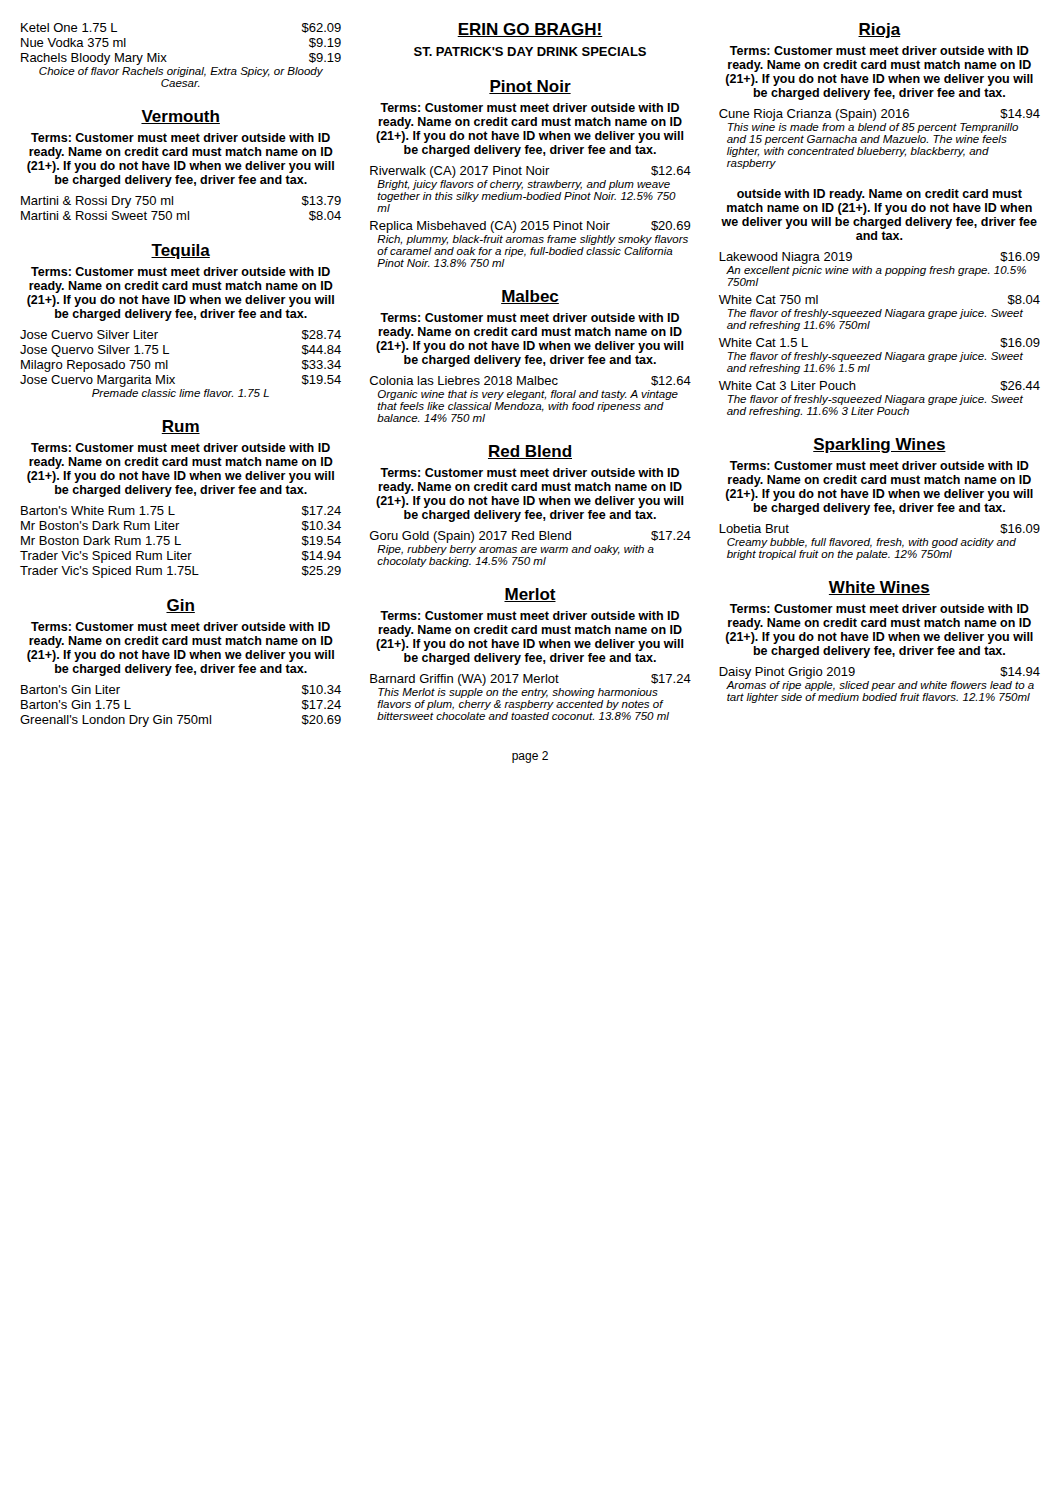Ketel One 1.75 L$62.09
Nue Vodka 375 ml$9.19
Rachels Bloody Mary Mix$9.19
Choice of flavor Rachels original, Extra Spicy, or Bloody Caesar.
Vermouth
Terms: Customer must meet driver outside with ID ready. Name on credit card must match name on ID (21+). If you do not have ID when we deliver you will be charged delivery fee, driver fee and tax.
Martini & Rossi Dry 750 ml$13.79
Martini & Rossi Sweet 750 ml$8.04
Tequila
Terms: Customer must meet driver outside with ID ready. Name on credit card must match name on ID (21+). If you do not have ID when we deliver you will be charged delivery fee, driver fee and tax.
Jose Cuervo Silver Liter$28.74
Jose Quervo Silver 1.75 L$44.84
Milagro Reposado 750 ml$33.34
Jose Cuervo Margarita Mix$19.54
Premade classic lime flavor. 1.75 L
Rum
Terms: Customer must meet driver outside with ID ready. Name on credit card must match name on ID (21+). If you do not have ID when we deliver you will be charged delivery fee, driver fee and tax.
Barton's White Rum 1.75 L$17.24
Mr Boston's Dark Rum Liter$10.34
Mr Boston Dark Rum 1.75 L$19.54
Trader Vic's Spiced Rum Liter$14.94
Trader Vic's Spiced Rum 1.75L$25.29
Gin
Terms: Customer must meet driver outside with ID ready. Name on credit card must match name on ID (21+). If you do not have ID when we deliver you will be charged delivery fee, driver fee and tax.
Barton's Gin Liter$10.34
Barton's Gin 1.75 L$17.24
Greenall's London Dry Gin 750ml$20.69
ERIN GO BRAGH!
ST. PATRICK'S DAY DRINK SPECIALS
Pinot Noir
Terms: Customer must meet driver outside with ID ready. Name on credit card must match name on ID (21+). If you do not have ID when we deliver you will be charged delivery fee, driver fee and tax.
Riverwalk (CA) 2017 Pinot Noir$12.64
Bright, juicy flavors of cherry, strawberry, and plum weave together in this silky medium-bodied Pinot Noir. 12.5% 750 ml
Replica Misbehaved (CA) 2015 Pinot Noir$20.69
Rich, plummy, black-fruit aromas frame slightly smoky flavors of caramel and oak for a ripe, full-bodied classic California Pinot Noir. 13.8% 750 ml
Malbec
Terms: Customer must meet driver outside with ID ready. Name on credit card must match name on ID (21+). If you do not have ID when we deliver you will be charged delivery fee, driver fee and tax.
Colonia las Liebres 2018 Malbec$12.64
Organic wine that is very elegant, floral and tasty. A vintage that feels like classical Mendoza, with food ripeness and balance. 14% 750 ml
Red Blend
Terms: Customer must meet driver outside with ID ready. Name on credit card must match name on ID (21+). If you do not have ID when we deliver you will be charged delivery fee, driver fee and tax.
Goru Gold (Spain) 2017 Red Blend$17.24
Ripe, rubbery berry aromas are warm and oaky, with a chocolaty backing. 14.5% 750 ml
Merlot
Terms: Customer must meet driver outside with ID ready. Name on credit card must match name on ID (21+). If you do not have ID when we deliver you will be charged delivery fee, driver fee and tax.
Barnard Griffin (WA) 2017 Merlot$17.24
This Merlot is supple on the entry, showing harmonious flavors of plum, cherry & raspberry accented by notes of bittersweet chocolate and toasted coconut. 13.8% 750 ml
Rioja
Terms: Customer must meet driver outside with ID ready. Name on credit card must match name on ID (21+). If you do not have ID when we deliver you will be charged delivery fee, driver fee and tax.
Cune Rioja Crianza (Spain) 2016$14.94
This wine is made from a blend of 85 percent Tempranillo and 15 percent Garnacha and Mazuelo. The wine feels lighter, with concentrated blueberry, blackberry, and raspberry
outside with ID ready. Name on credit card must match name on ID (21+). If you do not have ID when we deliver you will be charged delivery fee, driver fee and tax.
Lakewood Niagra 2019$16.09
An excellent picnic wine with a popping fresh grape. 10.5% 750ml
White Cat 750 ml$8.04
The flavor of freshly-squeezed Niagara grape juice. Sweet and refreshing 11.6% 750ml
White Cat 1.5 L$16.09
The flavor of freshly-squeezed Niagara grape juice. Sweet and refreshing 11.6% 1.5 ml
White Cat 3 Liter Pouch$26.44
The flavor of freshly-squeezed Niagara grape juice. Sweet and refreshing. 11.6% 3 Liter Pouch
Sparkling Wines
Terms: Customer must meet driver outside with ID ready. Name on credit card must match name on ID (21+). If you do not have ID when we deliver you will be charged delivery fee, driver fee and tax.
Lobetia Brut$16.09
Creamy bubble, full flavored, fresh, with good acidity and bright tropical fruit on the palate. 12% 750ml
White Wines
Terms: Customer must meet driver outside with ID ready. Name on credit card must match name on ID (21+). If you do not have ID when we deliver you will be charged delivery fee, driver fee and tax.
Daisy Pinot Grigio 2019$14.94
Aromas of ripe apple, sliced pear and white flowers lead to a tart lighter side of medium bodied fruit flavors. 12.1% 750ml
page 2